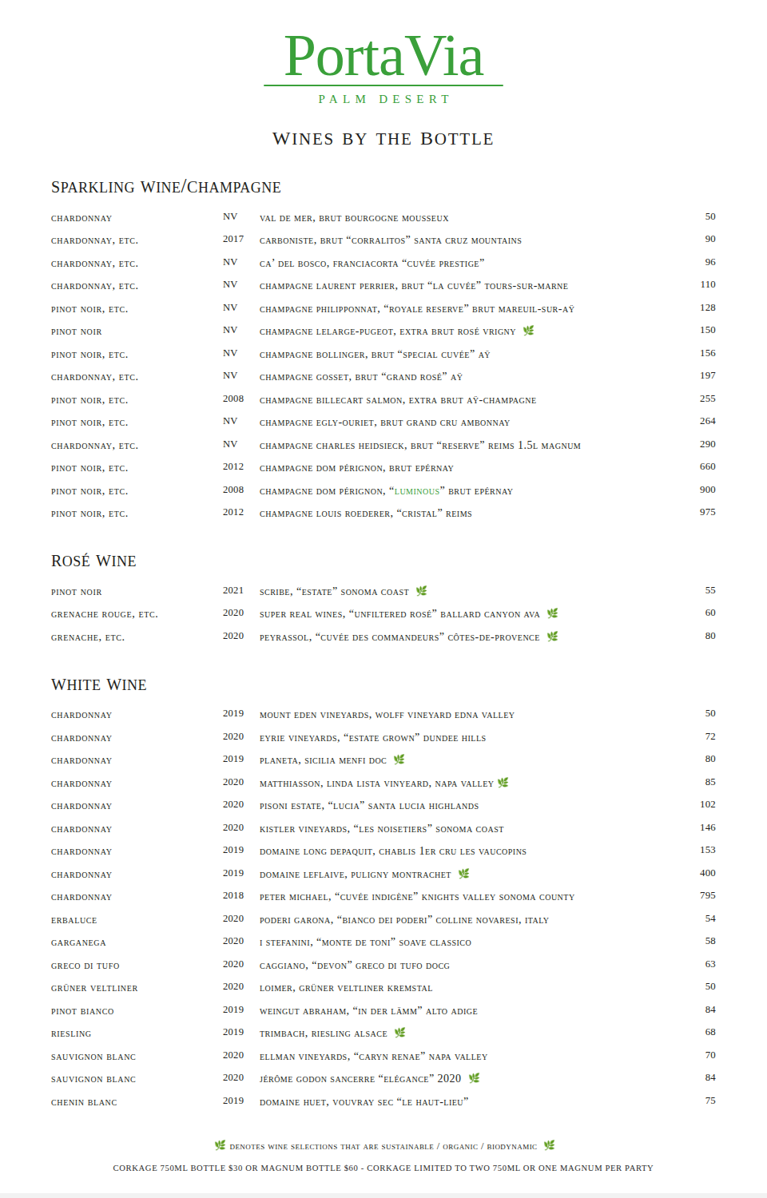PortaVia
Palm Desert
Wines by the Bottle
Sparkling Wine/Champagne
| Chardonnay | NV | Val de Mer, Brut Bourgogne Mousseux | 50 |
| Chardonnay, etc. | 2017 | Carboniste, Brut “Corralitos” Santa Cruz Mountains | 90 |
| Chardonnay, etc. | NV | Ca’ del Bosco, Franciacorta “Cuvée Prestige” | 96 |
| Chardonnay, etc. | NV | Champagne Laurent Perrier, Brut “La Cuvée” Tours-sur-Marne | 110 |
| Pinot Noir, etc. | NV | Champagne Philipponnat, “Royale Reserve” Brut Mareuil-sur-Aÿ | 128 |
| Pinot Noir | NV | Champagne Lelarge-Pugeot, Extra Brut Rosé Vrigny 🌿 | 150 |
| Pinot Noir, etc. | NV | Champagne Bollinger, Brut “Special Cuvée” Aÿ | 156 |
| Chardonnay, etc. | NV | Champagne Gosset, Brut “Grand Rosé” Aÿ | 197 |
| Pinot Noir, etc. | 2008 | Champagne Billecart Salmon, Extra Brut Aÿ-Champagne | 255 |
| Pinot Noir, etc. | NV | Champagne Egly-Ouriet, Brut Grand Cru Ambonnay | 264 |
| Chardonnay, etc. | NV | Champagne Charles Heidsieck, Brut “Reserve” Reims 1.5L Magnum | 290 |
| Pinot Noir, etc. | 2012 | Champagne Dom Pérignon, Brut Epérnay | 660 |
| Pinot Noir, etc. | 2008 | Champagne Dom Pérignon, “ Luminous ” Brut Epérnay | 900 |
| Pinot Noir, etc. | 2012 | Champagne Louis Roederer, “Cristal” Reims | 975 |
Rosé Wine
| Pinot Noir | 2021 | Scribe, “Estate” Sonoma Coast 🌿 | 55 |
| Grenache Rouge, etc. | 2020 | Super Real Wines, “Unfiltered Rosé” Ballard Canyon AVA 🌿 | 60 |
| Grenache, etc. | 2020 | Peyrassol, “Cuvée des Commandeurs” Côtes-de-Provence 🌿 | 80 |
White Wine
| Chardonnay | 2019 | Mount Eden Vineyards, Wolff Vineyard Edna Valley | 50 |
| Chardonnay | 2020 | Eyrie Vineyards, “Estate Grown” Dundee Hills | 72 |
| Chardonnay | 2019 | Planeta, Sicilia Menfi DOC 🌿 | 80 |
| Chardonnay | 2020 | Matthiasson, Linda Lista Vinyeard, Napa Valley 🌿 | 85 |
| Chardonnay | 2020 | Pisoni Estate, “Lucia” Santa Lucia Highlands | 102 |
| Chardonnay | 2020 | Kistler Vineyards, “Les Noisetiers” Sonoma Coast | 146 |
| Chardonnay | 2019 | Domaine Long Depaquit, Chablis 1er Cru Les Vaucopins | 153 |
| Chardonnay | 2019 | Domaine Leflaive, Puligny Montrachet 🌿 | 400 |
| Chardonnay | 2018 | Peter Michael, “Cuvée Indigène” Knights Valley Sonoma County | 795 |
| Erbaluce | 2020 | Poderi Garona, “Bianco dei Poderi” Colline Novaresi, Italy | 54 |
| Garganega | 2020 | I Stefanini, “Monte de Toni” Soave Classico | 58 |
| Greco di Tufo | 2020 | Caggiano, “Devon” Greco di Tufo DOCG | 63 |
| Grüner Veltliner | 2020 | Loimer, Grüner Veltliner Kremstal | 50 |
| Pinot Bianco | 2019 | Weingut Abraham, “In der Lämm” Alto Adige | 84 |
| Riesling | 2019 | Trimbach, Riesling Alsace 🌿 | 68 |
| Sauvignon Blanc | 2020 | Ellman Vineyards, “Caryn Renae” Napa Valley | 70 |
| Sauvignon Blanc | 2020 | Jérôme Godon Sancerre “Elégance” 2020 🌿 | 84 |
| Chenin Blanc | 2019 | Domaine Huet, Vouvray Sec “Le Haut-Lieu” | 75 |
🌿 Denotes Wine Selections That Are Sustainable / Organic / Biodynamic 🌿
Corkage 750ml bottle $30 or Magnum bottle $60 - Corkage limited to two 750ml or one Magnum per party